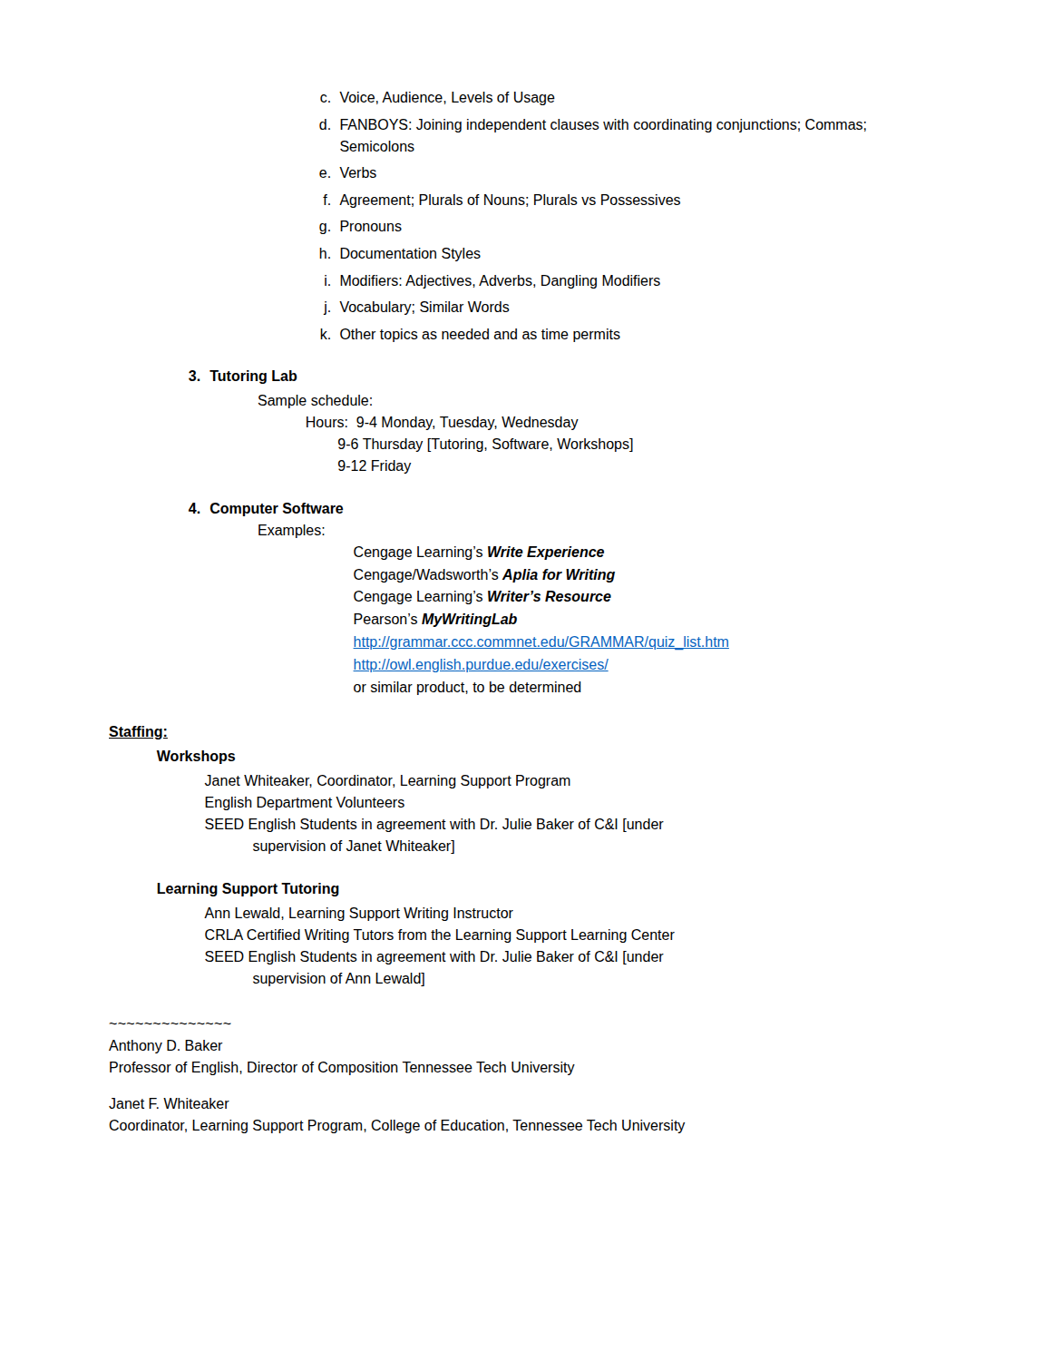Voice, Audience, Levels of Usage
FANBOYS: Joining independent clauses with coordinating conjunctions; Commas; Semicolons
Verbs
Agreement; Plurals of Nouns; Plurals vs Possessives
Pronouns
Documentation Styles
Modifiers: Adjectives, Adverbs, Dangling Modifiers
Vocabulary; Similar Words
Other topics as needed and as time permits
Tutoring Lab
Sample schedule:
Hours: 9-4 Monday, Tuesday, Wednesday 9-6 Thursday [Tutoring, Software, Workshops] 9-12 Friday
Computer Software
Examples:
Cengage Learning’s Write Experience
Cengage/Wadsworth’s Aplia for Writing
Cengage Learning’s Writer’s Resource
Pearson’s MyWritingLab
http://grammar.ccc.commnet.edu/GRAMMAR/quiz_list.htm
http://owl.english.purdue.edu/exercises/
or similar product, to be determined
Staffing:
Workshops
Janet Whiteaker, Coordinator, Learning Support Program
English Department Volunteers
SEED English Students in agreement with Dr. Julie Baker of C&I [under
supervision of Janet Whiteaker]
Learning Support Tutoring
Ann Lewald, Learning Support Writing Instructor
CRLA Certified Writing Tutors from the Learning Support Learning Center
SEED English Students in agreement with Dr. Julie Baker of C&I [under
supervision of Ann Lewald]
~~~~~~~~~~~~~~
Anthony D. Baker
Professor of English, Director of Composition Tennessee Tech University
Janet F. Whiteaker
Coordinator, Learning Support Program, College of Education, Tennessee Tech University